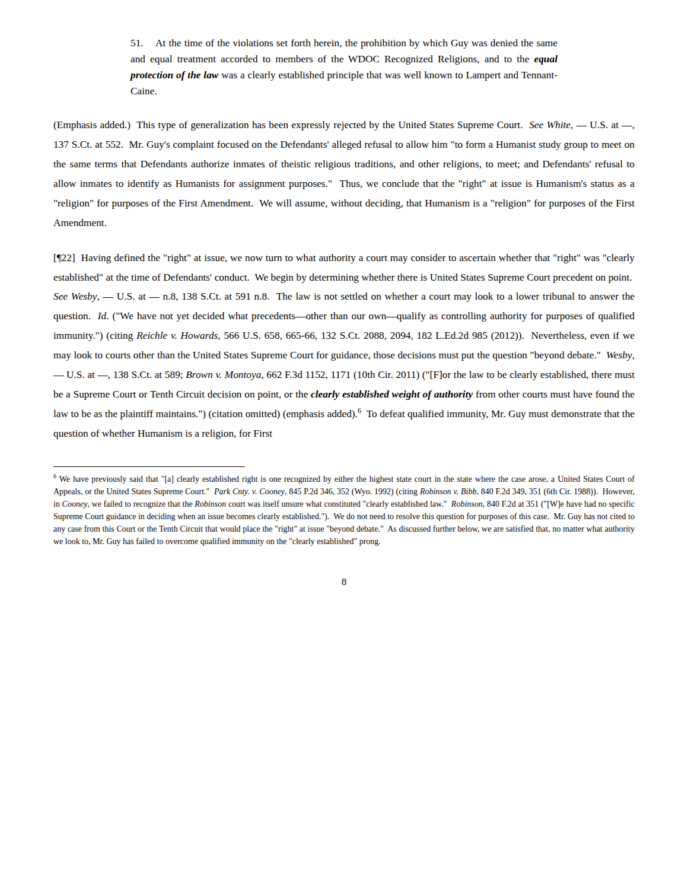51. At the time of the violations set forth herein, the prohibition by which Guy was denied the same and equal treatment accorded to members of the WDOC Recognized Religions, and to the equal protection of the law was a clearly established principle that was well known to Lampert and Tennant-Caine.
(Emphasis added.) This type of generalization has been expressly rejected by the United States Supreme Court. See White, — U.S. at —, 137 S.Ct. at 552. Mr. Guy's complaint focused on the Defendants' alleged refusal to allow him "to form a Humanist study group to meet on the same terms that Defendants authorize inmates of theistic religious traditions, and other religions, to meet; and Defendants' refusal to allow inmates to identify as Humanists for assignment purposes." Thus, we conclude that the "right" at issue is Humanism's status as a "religion" for purposes of the First Amendment. We will assume, without deciding, that Humanism is a "religion" for purposes of the First Amendment.
[¶22] Having defined the "right" at issue, we now turn to what authority a court may consider to ascertain whether that "right" was "clearly established" at the time of Defendants' conduct. We begin by determining whether there is United States Supreme Court precedent on point. See Wesby, — U.S. at — n.8, 138 S.Ct. at 591 n.8. The law is not settled on whether a court may look to a lower tribunal to answer the question. Id. ("We have not yet decided what precedents—other than our own—qualify as controlling authority for purposes of qualified immunity.") (citing Reichle v. Howards, 566 U.S. 658, 665-66, 132 S.Ct. 2088, 2094, 182 L.Ed.2d 985 (2012)). Nevertheless, even if we may look to courts other than the United States Supreme Court for guidance, those decisions must put the question "beyond debate." Wesby, — U.S. at —, 138 S.Ct. at 589; Brown v. Montoya, 662 F.3d 1152, 1171 (10th Cir. 2011) ("[F]or the law to be clearly established, there must be a Supreme Court or Tenth Circuit decision on point, or the clearly established weight of authority from other courts must have found the law to be as the plaintiff maintains.") (citation omitted) (emphasis added).6 To defeat qualified immunity, Mr. Guy must demonstrate that the question of whether Humanism is a religion, for First
6 We have previously said that "[a] clearly established right is one recognized by either the highest state court in the state where the case arose, a United States Court of Appeals, or the United States Supreme Court." Park Cnty. v. Cooney, 845 P.2d 346, 352 (Wyo. 1992) (citing Robinson v. Bibb, 840 F.2d 349, 351 (6th Cir. 1988)). However, in Cooney, we failed to recognize that the Robinson court was itself unsure what constituted "clearly established law." Robinson, 840 F.2d at 351 ("[W]e have had no specific Supreme Court guidance in deciding when an issue becomes clearly established."). We do not need to resolve this question for purposes of this case. Mr. Guy has not cited to any case from this Court or the Tenth Circuit that would place the "right" at issue "beyond debate." As discussed further below, we are satisfied that, no matter what authority we look to, Mr. Guy has failed to overcome qualified immunity on the "clearly established" prong.
8